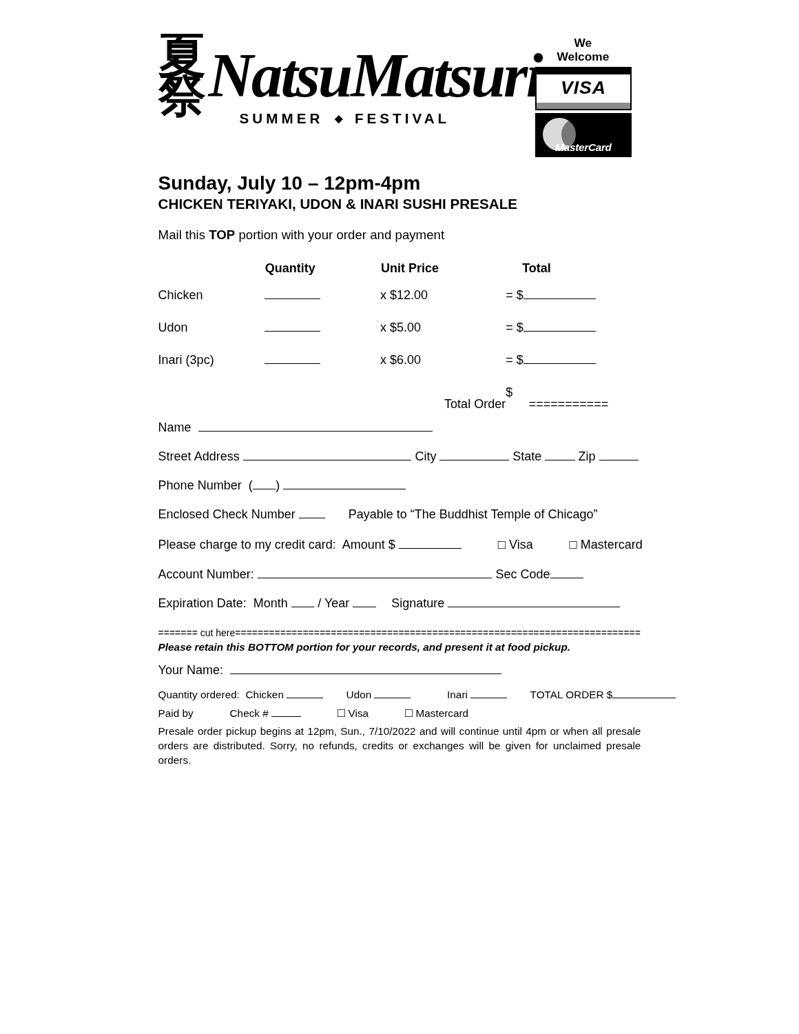We
Welcome
VISA
MasterCard
夏祭 NatsuMatsuri
SUMMER ◆ FESTIVAL
Sunday, July 10 – 12pm-4pm
CHICKEN TERIYAKI, UDON & INARI SUSHI PRESALE
Mail this TOP portion with your order and payment
| | Quantity | Unit Price | Total |
| --- | --- | --- | --- |
| Chicken | | x $12.00 | = $ |
| Udon | | x $5.00 | = $ |
| Inari (3pc) | | x $6.00 | = $ |
| | | Total Order | $ =========== |
Name
Street Address City State Zip
Phone Number ( )
Enclosed Check Number Payable to “The Buddhist Temple of Chicago”
Please charge to my credit card: Amount $ □ Visa □ Mastercard
Account Number: Sec Code
Expiration Date: Month / Year Signature
======= cut here=========================================================================
Please retain this BOTTOM portion for your records, and present it at food pickup.
Your Name:
Quantity ordered: Chicken Udon Inari TOTAL ORDER $
Paid by Check # □ Visa □ Mastercard
Presale order pickup begins at 12pm, Sun., 7/10/2022 and will continue until 4pm or when all presale orders are distributed. Sorry, no refunds, credits or exchanges will be given for unclaimed presale orders.